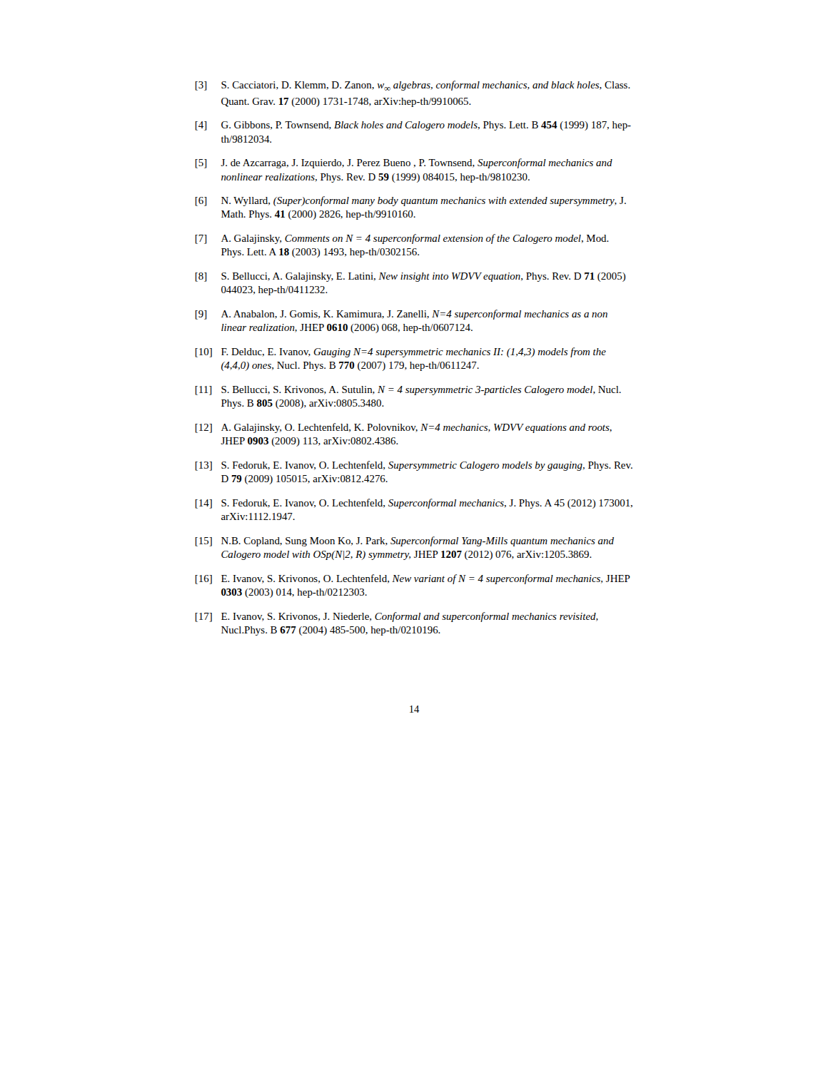[3] S. Cacciatori, D. Klemm, D. Zanon, w∞ algebras, conformal mechanics, and black holes, Class. Quant. Grav. 17 (2000) 1731-1748, arXiv:hep-th/9910065.
[4] G. Gibbons, P. Townsend, Black holes and Calogero models, Phys. Lett. B 454 (1999) 187, hep-th/9812034.
[5] J. de Azcarraga, J. Izquierdo, J. Perez Bueno , P. Townsend, Superconformal mechanics and nonlinear realizations, Phys. Rev. D 59 (1999) 084015, hep-th/9810230.
[6] N. Wyllard, (Super)conformal many body quantum mechanics with extended supersymmetry, J. Math. Phys. 41 (2000) 2826, hep-th/9910160.
[7] A. Galajinsky, Comments on N = 4 superconformal extension of the Calogero model, Mod. Phys. Lett. A 18 (2003) 1493, hep-th/0302156.
[8] S. Bellucci, A. Galajinsky, E. Latini, New insight into WDVV equation, Phys. Rev. D 71 (2005) 044023, hep-th/0411232.
[9] A. Anabalon, J. Gomis, K. Kamimura, J. Zanelli, N=4 superconformal mechanics as a non linear realization, JHEP 0610 (2006) 068, hep-th/0607124.
[10] F. Delduc, E. Ivanov, Gauging N=4 supersymmetric mechanics II: (1,4,3) models from the (4,4,0) ones, Nucl. Phys. B 770 (2007) 179, hep-th/0611247.
[11] S. Bellucci, S. Krivonos, A. Sutulin, N = 4 supersymmetric 3-particles Calogero model, Nucl. Phys. B 805 (2008), arXiv:0805.3480.
[12] A. Galajinsky, O. Lechtenfeld, K. Polovnikov, N=4 mechanics, WDVV equations and roots, JHEP 0903 (2009) 113, arXiv:0802.4386.
[13] S. Fedoruk, E. Ivanov, O. Lechtenfeld, Supersymmetric Calogero models by gauging, Phys. Rev. D 79 (2009) 105015, arXiv:0812.4276.
[14] S. Fedoruk, E. Ivanov, O. Lechtenfeld, Superconformal mechanics, J. Phys. A 45 (2012) 173001, arXiv:1112.1947.
[15] N.B. Copland, Sung Moon Ko, J. Park, Superconformal Yang-Mills quantum mechanics and Calogero model with OSp(N|2, R) symmetry, JHEP 1207 (2012) 076, arXiv:1205.3869.
[16] E. Ivanov, S. Krivonos, O. Lechtenfeld, New variant of N = 4 superconformal mechanics, JHEP 0303 (2003) 014, hep-th/0212303.
[17] E. Ivanov, S. Krivonos, J. Niederle, Conformal and superconformal mechanics revisited, Nucl.Phys. B 677 (2004) 485-500, hep-th/0210196.
14